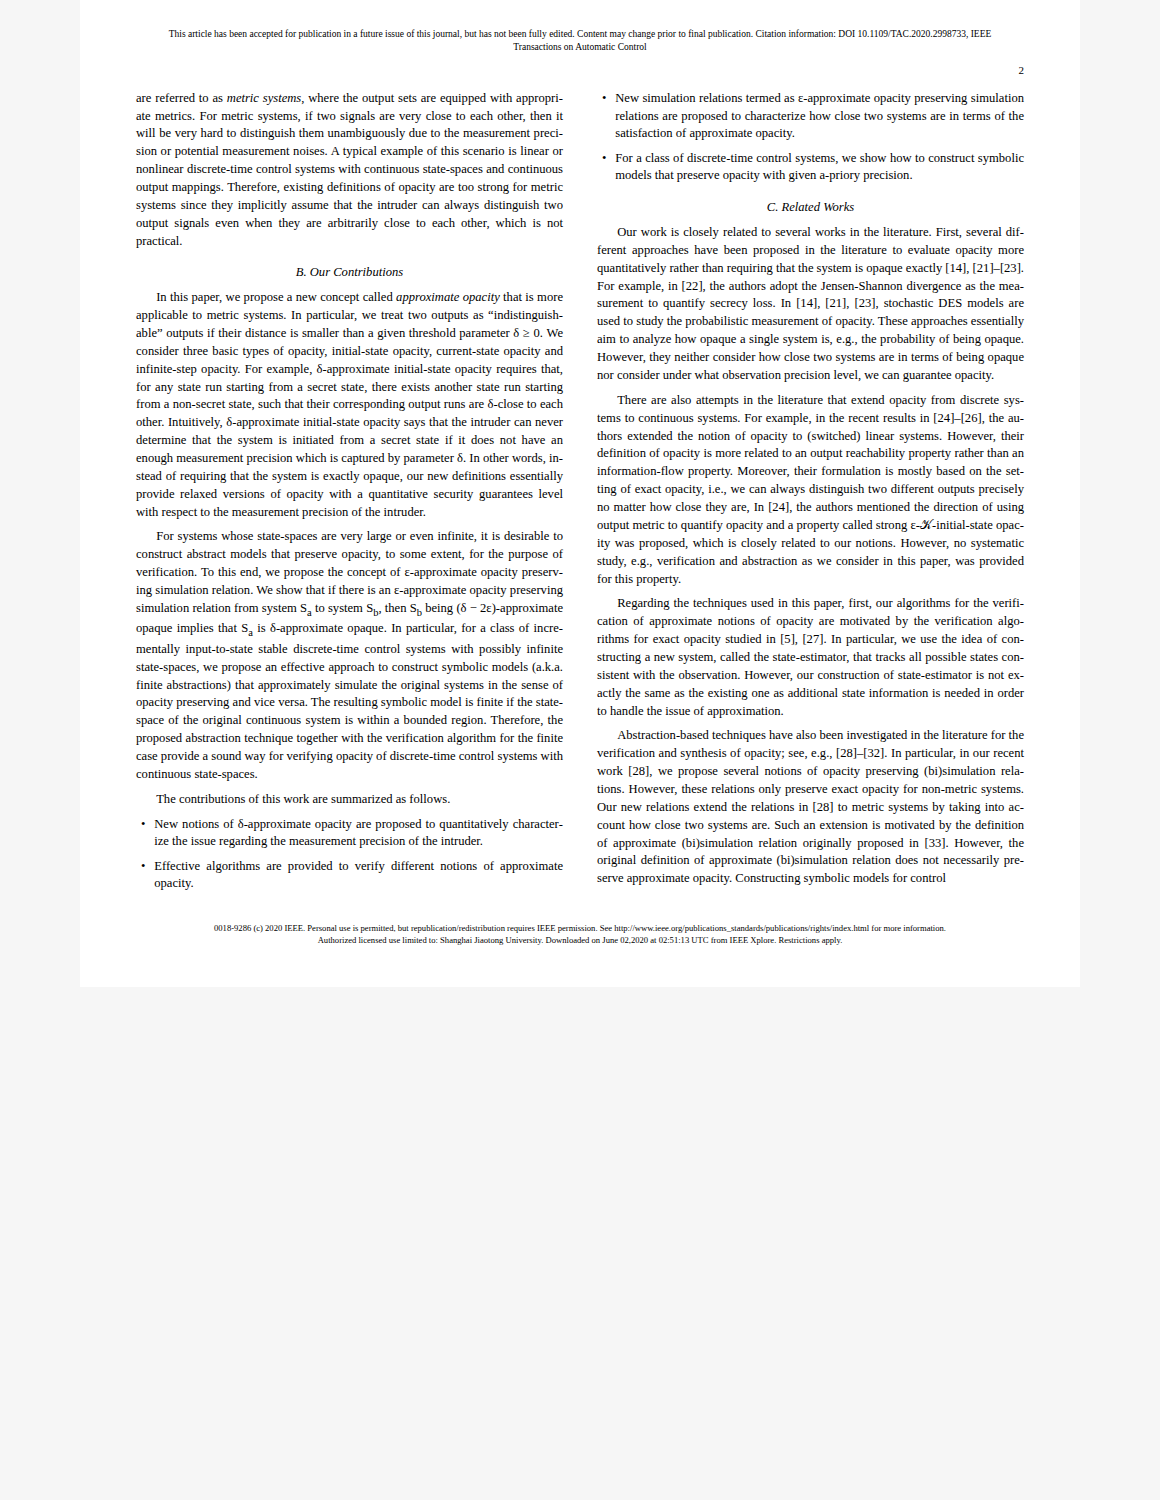This article has been accepted for publication in a future issue of this journal, but has not been fully edited. Content may change prior to final publication. Citation information: DOI 10.1109/TAC.2020.2998733, IEEE
Transactions on Automatic Control
2
are referred to as metric systems, where the output sets are equipped with appropriate metrics. For metric systems, if two signals are very close to each other, then it will be very hard to distinguish them unambiguously due to the measurement precision or potential measurement noises. A typical example of this scenario is linear or nonlinear discrete-time control systems with continuous state-spaces and continuous output mappings. Therefore, existing definitions of opacity are too strong for metric systems since they implicitly assume that the intruder can always distinguish two output signals even when they are arbitrarily close to each other, which is not practical.
B. Our Contributions
In this paper, we propose a new concept called approximate opacity that is more applicable to metric systems. In particular, we treat two outputs as “indistinguishable” outputs if their distance is smaller than a given threshold parameter δ ≥ 0. We consider three basic types of opacity, initial-state opacity, current-state opacity and infinite-step opacity. For example, δ-approximate initial-state opacity requires that, for any state run starting from a secret state, there exists another state run starting from a non-secret state, such that their corresponding output runs are δ-close to each other. Intuitively, δ-approximate initial-state opacity says that the intruder can never determine that the system is initiated from a secret state if it does not have an enough measurement precision which is captured by parameter δ. In other words, instead of requiring that the system is exactly opaque, our new definitions essentially provide relaxed versions of opacity with a quantitative security guarantees level with respect to the measurement precision of the intruder.
For systems whose state-spaces are very large or even infinite, it is desirable to construct abstract models that preserve opacity, to some extent, for the purpose of verification. To this end, we propose the concept of ε-approximate opacity preserving simulation relation. We show that if there is an ε-approximate opacity preserving simulation relation from system Sa to system Sb, then Sb being (δ − 2ε)-approximate opaque implies that Sa is δ-approximate opaque. In particular, for a class of incrementally input-to-state stable discrete-time control systems with possibly infinite state-spaces, we propose an effective approach to construct symbolic models (a.k.a. finite abstractions) that approximately simulate the original systems in the sense of opacity preserving and vice versa. The resulting symbolic model is finite if the state-space of the original continuous system is within a bounded region. Therefore, the proposed abstraction technique together with the verification algorithm for the finite case provide a sound way for verifying opacity of discrete-time control systems with continuous state-spaces.
The contributions of this work are summarized as follows.
New notions of δ-approximate opacity are proposed to quantitatively characterize the issue regarding the measurement precision of the intruder.
Effective algorithms are provided to verify different notions of approximate opacity.
New simulation relations termed as ε-approximate opacity preserving simulation relations are proposed to characterize how close two systems are in terms of the satisfaction of approximate opacity.
For a class of discrete-time control systems, we show how to construct symbolic models that preserve opacity with given a-priory precision.
C. Related Works
Our work is closely related to several works in the literature. First, several different approaches have been proposed in the literature to evaluate opacity more quantitatively rather than requiring that the system is opaque exactly [14], [21]–[23]. For example, in [22], the authors adopt the Jensen-Shannon divergence as the measurement to quantify secrecy loss. In [14], [21], [23], stochastic DES models are used to study the probabilistic measurement of opacity. These approaches essentially aim to analyze how opaque a single system is, e.g., the probability of being opaque. However, they neither consider how close two systems are in terms of being opaque nor consider under what observation precision level, we can guarantee opacity.
There are also attempts in the literature that extend opacity from discrete systems to continuous systems. For example, in the recent results in [24]–[26], the authors extended the notion of opacity to (switched) linear systems. However, their definition of opacity is more related to an output reachability property rather than an information-flow property. Moreover, their formulation is mostly based on the setting of exact opacity, i.e., we can always distinguish two different outputs precisely no matter how close they are, In [24], the authors mentioned the direction of using output metric to quantify opacity and a property called strong ε-𝒦-initial-state opacity was proposed, which is closely related to our notions. However, no systematic study, e.g., verification and abstraction as we consider in this paper, was provided for this property.
Regarding the techniques used in this paper, first, our algorithms for the verification of approximate notions of opacity are motivated by the verification algorithms for exact opacity studied in [5], [27]. In particular, we use the idea of constructing a new system, called the state-estimator, that tracks all possible states consistent with the observation. However, our construction of state-estimator is not exactly the same as the existing one as additional state information is needed in order to handle the issue of approximation.
Abstraction-based techniques have also been investigated in the literature for the verification and synthesis of opacity; see, e.g., [28]–[32]. In particular, in our recent work [28], we propose several notions of opacity preserving (bi)simulation relations. However, these relations only preserve exact opacity for non-metric systems. Our new relations extend the relations in [28] to metric systems by taking into account how close two systems are. Such an extension is motivated by the definition of approximate (bi)simulation relation originally proposed in [33]. However, the original definition of approximate (bi)simulation relation does not necessarily preserve approximate opacity. Constructing symbolic models for control
0018-9286 (c) 2020 IEEE. Personal use is permitted, but republication/redistribution requires IEEE permission. See http://www.ieee.org/publications_standards/publications/rights/index.html for more information.
Authorized licensed use limited to: Shanghai Jiaotong University. Downloaded on June 02,2020 at 02:51:13 UTC from IEEE Xplore. Restrictions apply.